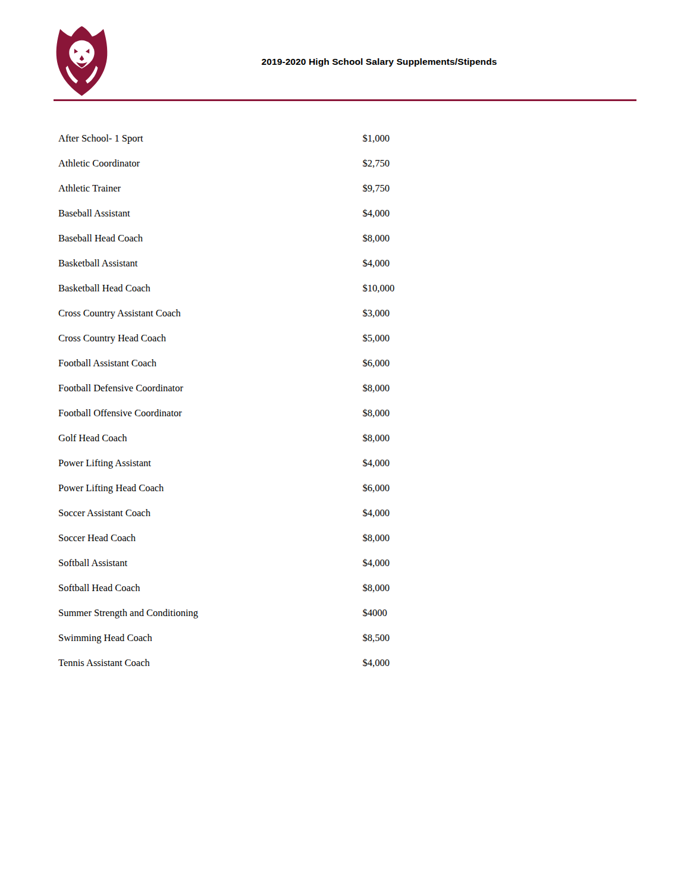2019-2020 High School Salary Supplements/Stipends
| After School- 1 Sport | $1,000 |
| Athletic Coordinator | $2,750 |
| Athletic Trainer | $9,750 |
| Baseball Assistant | $4,000 |
| Baseball Head Coach | $8,000 |
| Basketball Assistant | $4,000 |
| Basketball Head Coach | $10,000 |
| Cross Country Assistant Coach | $3,000 |
| Cross Country Head Coach | $5,000 |
| Football Assistant Coach | $6,000 |
| Football Defensive Coordinator | $8,000 |
| Football Offensive Coordinator | $8,000 |
| Golf Head Coach | $8,000 |
| Power Lifting Assistant | $4,000 |
| Power Lifting Head Coach | $6,000 |
| Soccer Assistant Coach | $4,000 |
| Soccer Head Coach | $8,000 |
| Softball Assistant | $4,000 |
| Softball Head Coach | $8,000 |
| Summer Strength and Conditioning | $4000 |
| Swimming Head Coach | $8,500 |
| Tennis Assistant Coach | $4,000 |